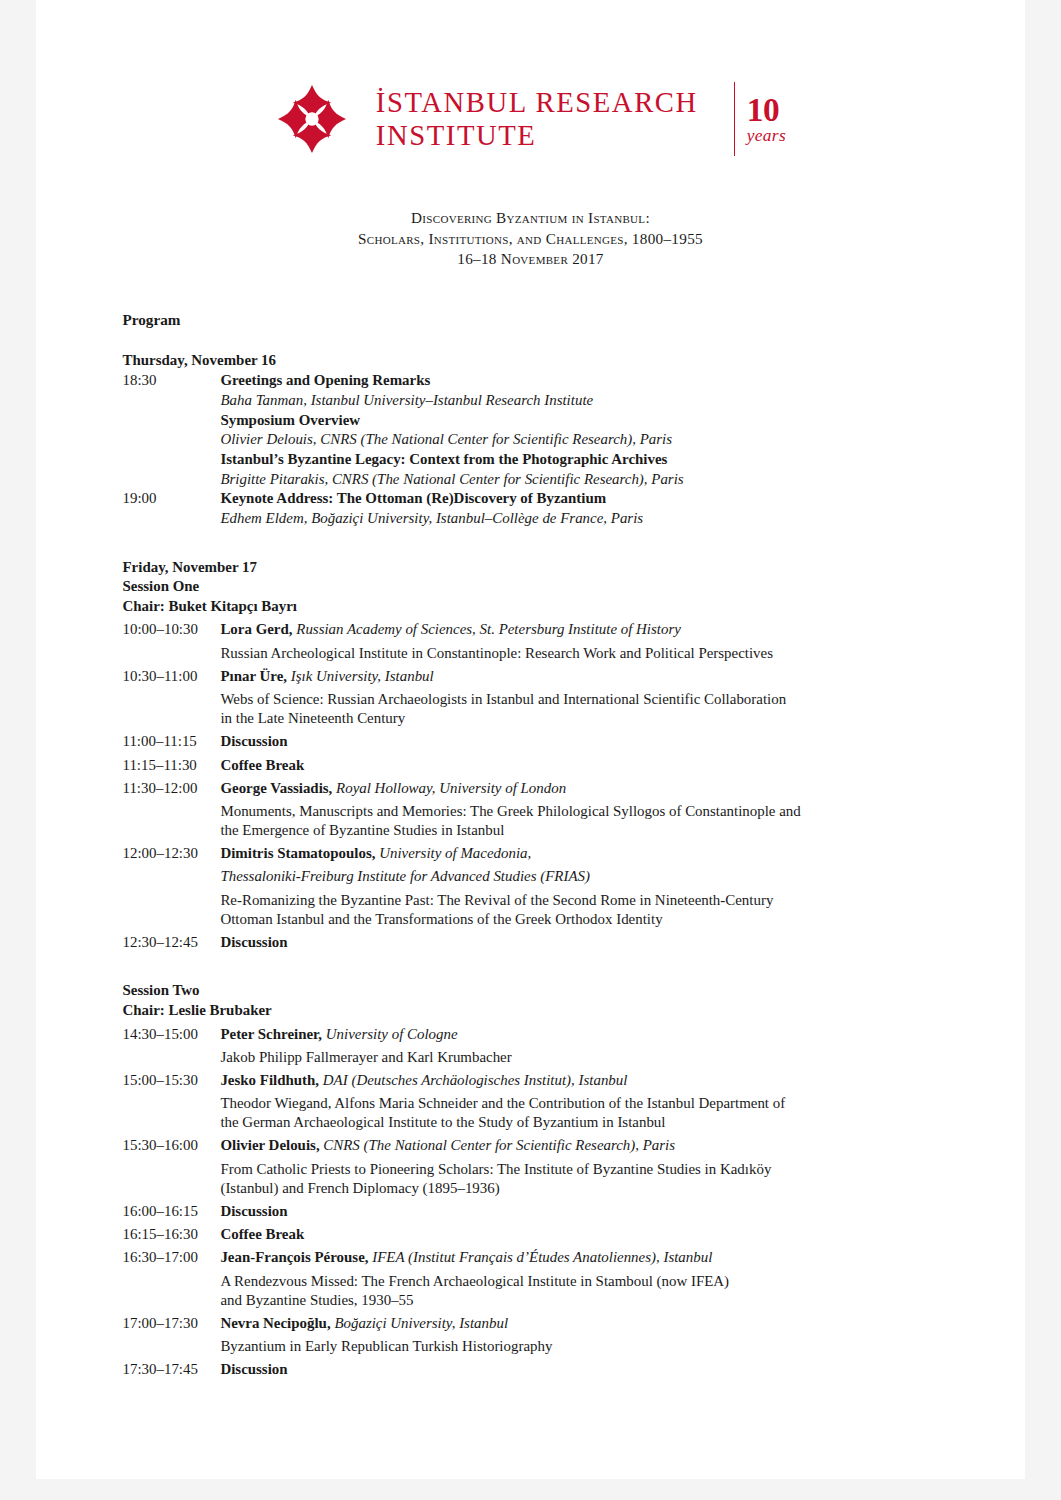İSTANBUL RESEARCH
INSTITUTE
10 years
Discovering Byzantium in Istanbul:
Scholars, Institutions, and Challenges, 1800–1955
16–18 November 2017
Program
Thursday, November 16
18:30
Greetings and Opening Remarks
Baha Tanman, Istanbul University–Istanbul Research Institute
Symposium Overview
Olivier Delouis, CNRS (The National Center for Scientific Research), Paris
Istanbul’s Byzantine Legacy: Context from the Photographic Archives
Brigitte Pitarakis, CNRS (The National Center for Scientific Research), Paris
19:00
Keynote Address: The Ottoman (Re)Discovery of Byzantium
Edhem Eldem, Boğaziçi University, Istanbul–Collège de France, Paris
Friday, November 17
Session One
Chair: Buket Kitapçı Bayrı
| 10:00–10:30 | Lora Gerd, Russian Academy of Sciences, St. Petersburg Institute of History |
| | Russian Archeological Institute in Constantinople: Research Work and Political Perspectives |
| 10:30–11:00 | Pınar Üre, Işık University, Istanbul |
| | Webs of Science: Russian Archaeologists in Istanbul and International Scientific Collaboration in the Late Nineteenth Century |
| 11:00–11:15 | Discussion |
| 11:15–11:30 | Coffee Break |
| 11:30–12:00 | George Vassiadis, Royal Holloway, University of London |
| | Monuments, Manuscripts and Memories: The Greek Philological Syllogos of Constantinople and the Emergence of Byzantine Studies in Istanbul |
| 12:00–12:30 | Dimitris Stamatopoulos, University of Macedonia, |
| | Thessaloniki-Freiburg Institute for Advanced Studies (FRIAS) |
| | Re-Romanizing the Byzantine Past: The Revival of the Second Rome in Nineteenth-Century Ottoman Istanbul and the Transformations of the Greek Orthodox Identity |
| 12:30–12:45 | Discussion |
Session Two
Chair: Leslie Brubaker
| 14:30–15:00 | Peter Schreiner, University of Cologne |
| | Jakob Philipp Fallmerayer and Karl Krumbacher |
| 15:00–15:30 | Jesko Fildhuth, DAI (Deutsches Archäologisches Institut), Istanbul |
| | Theodor Wiegand, Alfons Maria Schneider and the Contribution of the Istanbul Department of the German Archaeological Institute to the Study of Byzantium in Istanbul |
| 15:30–16:00 | Olivier Delouis, CNRS (The National Center for Scientific Research), Paris |
| | From Catholic Priests to Pioneering Scholars: The Institute of Byzantine Studies in Kadıköy (Istanbul) and French Diplomacy (1895–1936) |
| 16:00–16:15 | Discussion |
| 16:15–16:30 | Coffee Break |
| 16:30–17:00 | Jean-François Pérouse, IFEA (Institut Français d’Études Anatoliennes), Istanbul |
| | A Rendezvous Missed: The French Archaeological Institute in Stamboul (now IFEA) and Byzantine Studies, 1930–55 |
| 17:00–17:30 | Nevra Necipoğlu, Boğaziçi University, Istanbul |
| | Byzantium in Early Republican Turkish Historiography |
| 17:30–17:45 | Discussion |